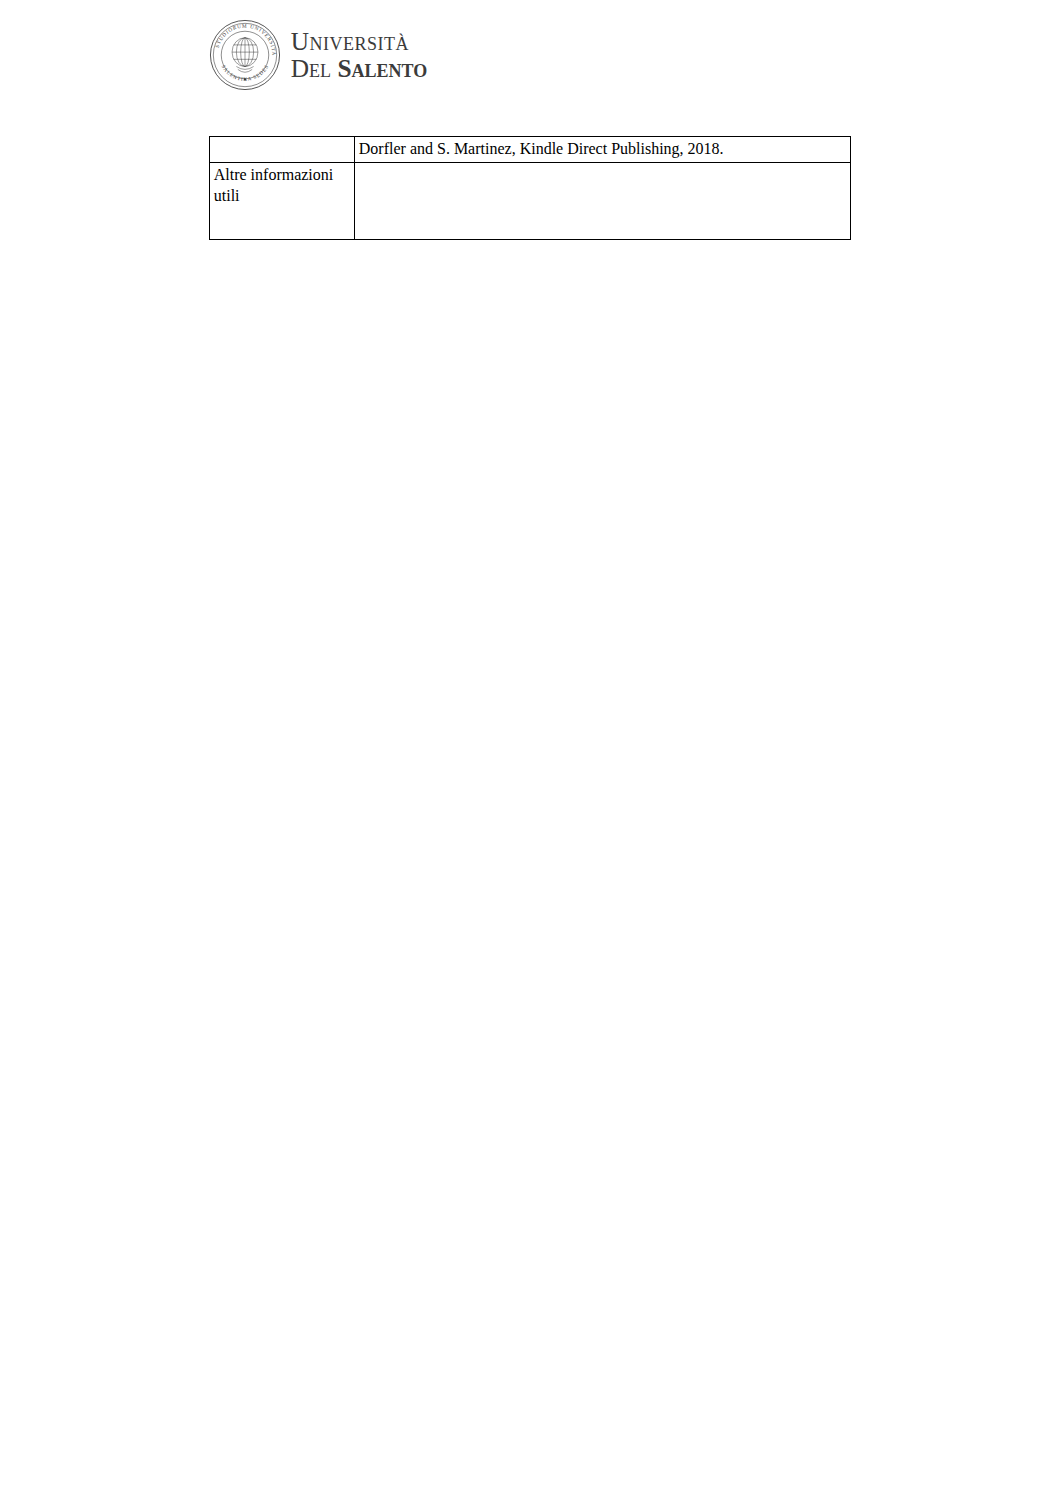STUDIORUM UNIVERSITAS SALENTINA SEDES
Università
Del Salento
| | Dorfler and S. Martinez, Kindle Direct Publishing, 2018. |
| Altre informazioni utili | |